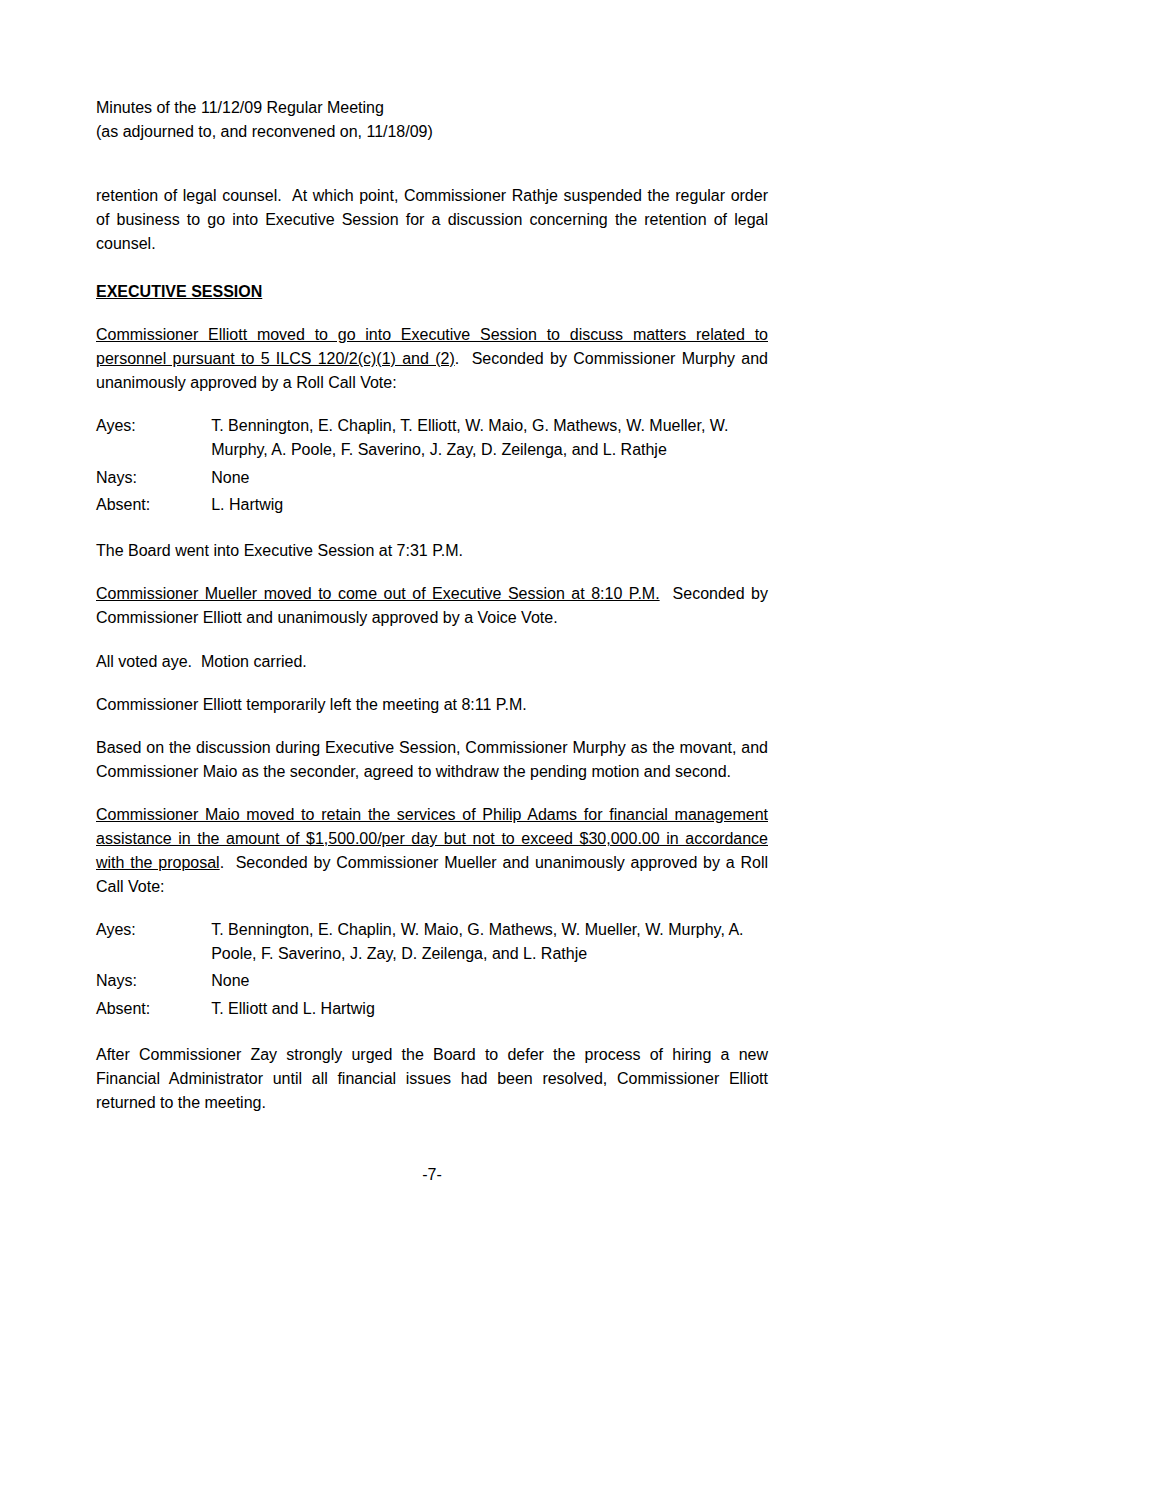Minutes of the 11/12/09 Regular Meeting
(as adjourned to, and reconvened on, 11/18/09)
retention of legal counsel. At which point, Commissioner Rathje suspended the regular order of business to go into Executive Session for a discussion concerning the retention of legal counsel.
EXECUTIVE SESSION
Commissioner Elliott moved to go into Executive Session to discuss matters related to personnel pursuant to 5 ILCS 120/2(c)(1) and (2). Seconded by Commissioner Murphy and unanimously approved by a Roll Call Vote:
| Ayes: | T. Bennington, E. Chaplin, T. Elliott, W. Maio, G. Mathews, W. Mueller, W. Murphy, A. Poole, F. Saverino, J. Zay, D. Zeilenga, and L. Rathje |
| Nays: | None |
| Absent: | L. Hartwig |
The Board went into Executive Session at 7:31 P.M.
Commissioner Mueller moved to come out of Executive Session at 8:10 P.M. Seconded by Commissioner Elliott and unanimously approved by a Voice Vote.
All voted aye. Motion carried.
Commissioner Elliott temporarily left the meeting at 8:11 P.M.
Based on the discussion during Executive Session, Commissioner Murphy as the movant, and Commissioner Maio as the seconder, agreed to withdraw the pending motion and second.
Commissioner Maio moved to retain the services of Philip Adams for financial management assistance in the amount of $1,500.00/per day but not to exceed $30,000.00 in accordance with the proposal. Seconded by Commissioner Mueller and unanimously approved by a Roll Call Vote:
| Ayes: | T. Bennington, E. Chaplin, W. Maio, G. Mathews, W. Mueller, W. Murphy, A. Poole, F. Saverino, J. Zay, D. Zeilenga, and L. Rathje |
| Nays: | None |
| Absent: | T. Elliott and L. Hartwig |
After Commissioner Zay strongly urged the Board to defer the process of hiring a new Financial Administrator until all financial issues had been resolved, Commissioner Elliott returned to the meeting.
-7-